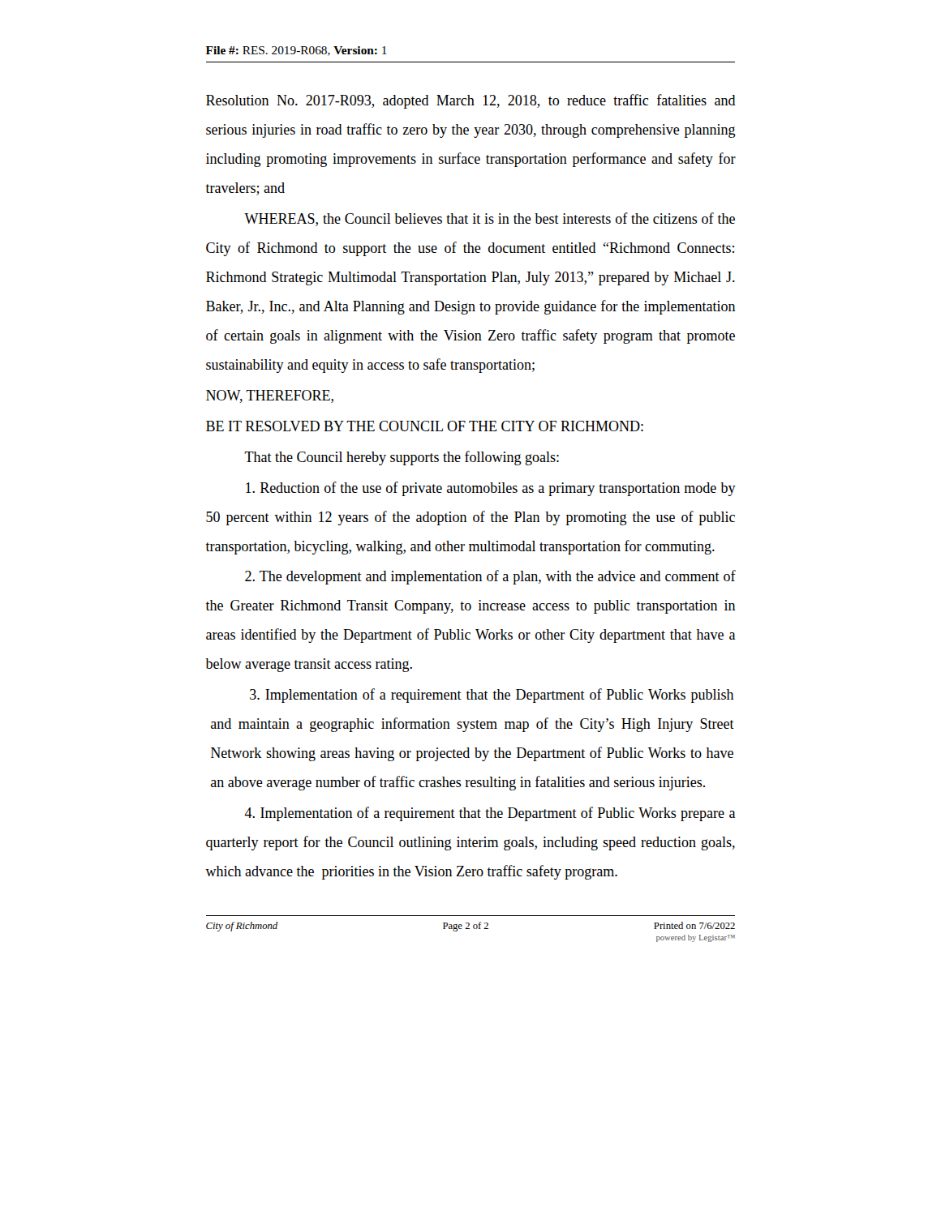File #: RES. 2019-R068, Version: 1
Resolution No. 2017-R093, adopted March 12, 2018, to reduce traffic fatalities and serious injuries in road traffic to zero by the year 2030, through comprehensive planning including promoting improvements in surface transportation performance and safety for travelers; and
WHEREAS, the Council believes that it is in the best interests of the citizens of the City of Richmond to support the use of the document entitled “Richmond Connects: Richmond Strategic Multimodal Transportation Plan, July 2013,” prepared by Michael J. Baker, Jr., Inc., and Alta Planning and Design to provide guidance for the implementation of certain goals in alignment with the Vision Zero traffic safety program that promote sustainability and equity in access to safe transportation;
NOW, THEREFORE,
BE IT RESOLVED BY THE COUNCIL OF THE CITY OF RICHMOND:
That the Council hereby supports the following goals:
1. Reduction of the use of private automobiles as a primary transportation mode by 50 percent within 12 years of the adoption of the Plan by promoting the use of public transportation, bicycling, walking, and other multimodal transportation for commuting.
2. The development and implementation of a plan, with the advice and comment of the Greater Richmond Transit Company, to increase access to public transportation in areas identified by the Department of Public Works or other City department that have a below average transit access rating.
3. Implementation of a requirement that the Department of Public Works publish and maintain a geographic information system map of the City’s High Injury Street Network showing areas having or projected by the Department of Public Works to have an above average number of traffic crashes resulting in fatalities and serious injuries.
4. Implementation of a requirement that the Department of Public Works prepare a quarterly report for the Council outlining interim goals, including speed reduction goals, which advance the priorities in the Vision Zero traffic safety program.
City of Richmond
Page 2 of 2
Printed on 7/6/2022 powered by Legistar™